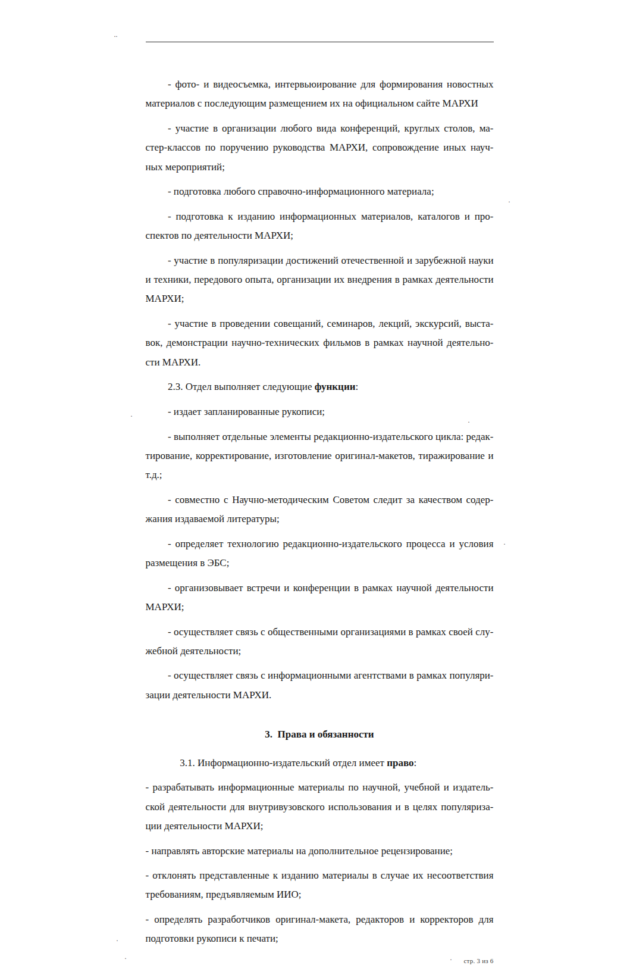.. . . . . . . .
- фото- и видеосъемка, интервьюирование для формирования новостных материалов с последующим размещением их на официальном сайте МАРХИ
- участие в организации любого вида конференций, круглых столов, мастер-классов по поручению руководства МАРХИ, сопровождение иных научных мероприятий;
- подготовка любого справочно-информационного материала;
- подготовка к изданию информационных материалов, каталогов и проспектов по деятельности МАРХИ;
- участие в популяризации достижений отечественной и зарубежной науки и техники, передового опыта, организации их внедрения в рамках деятельности МАРХИ;
- участие в проведении совещаний, семинаров, лекций, экскурсий, выставок, демонстрации научно-технических фильмов в рамках научной деятельности МАРХИ.
2.3. Отдел выполняет следующие функции:
- издает запланированные рукописи;
- выполняет отдельные элементы редакционно-издательского цикла: редактирование, корректирование, изготовление оригинал-макетов, тиражирование и т.д.;
- совместно с Научно-методическим Советом следит за качеством содержания издаваемой литературы;
- определяет технологию редакционно-издательского процесса и условия размещения в ЭБС;
- организовывает встречи и конференции в рамках научной деятельности МАРХИ;
- осуществляет связь с общественными организациями в рамках своей служебной деятельности;
- осуществляет связь с информационными агентствами в рамках популяризации деятельности МАРХИ.
3. Права и обязанности
3.1. Информационно-издательский отдел имеет право:
- разрабатывать информационные материалы по научной, учебной и издательской деятельности для внутривузовского использования и в целях популяризации деятельности МАРХИ;
- направлять авторские материалы на дополнительное рецензирование;
- отклонять представленные к изданию материалы в случае их несоответствия требованиям, предъявляемым ИИО;
- определять разработчиков оригинал-макета, редакторов и корректоров для подготовки рукописи к печати;
стр. 3 из 6